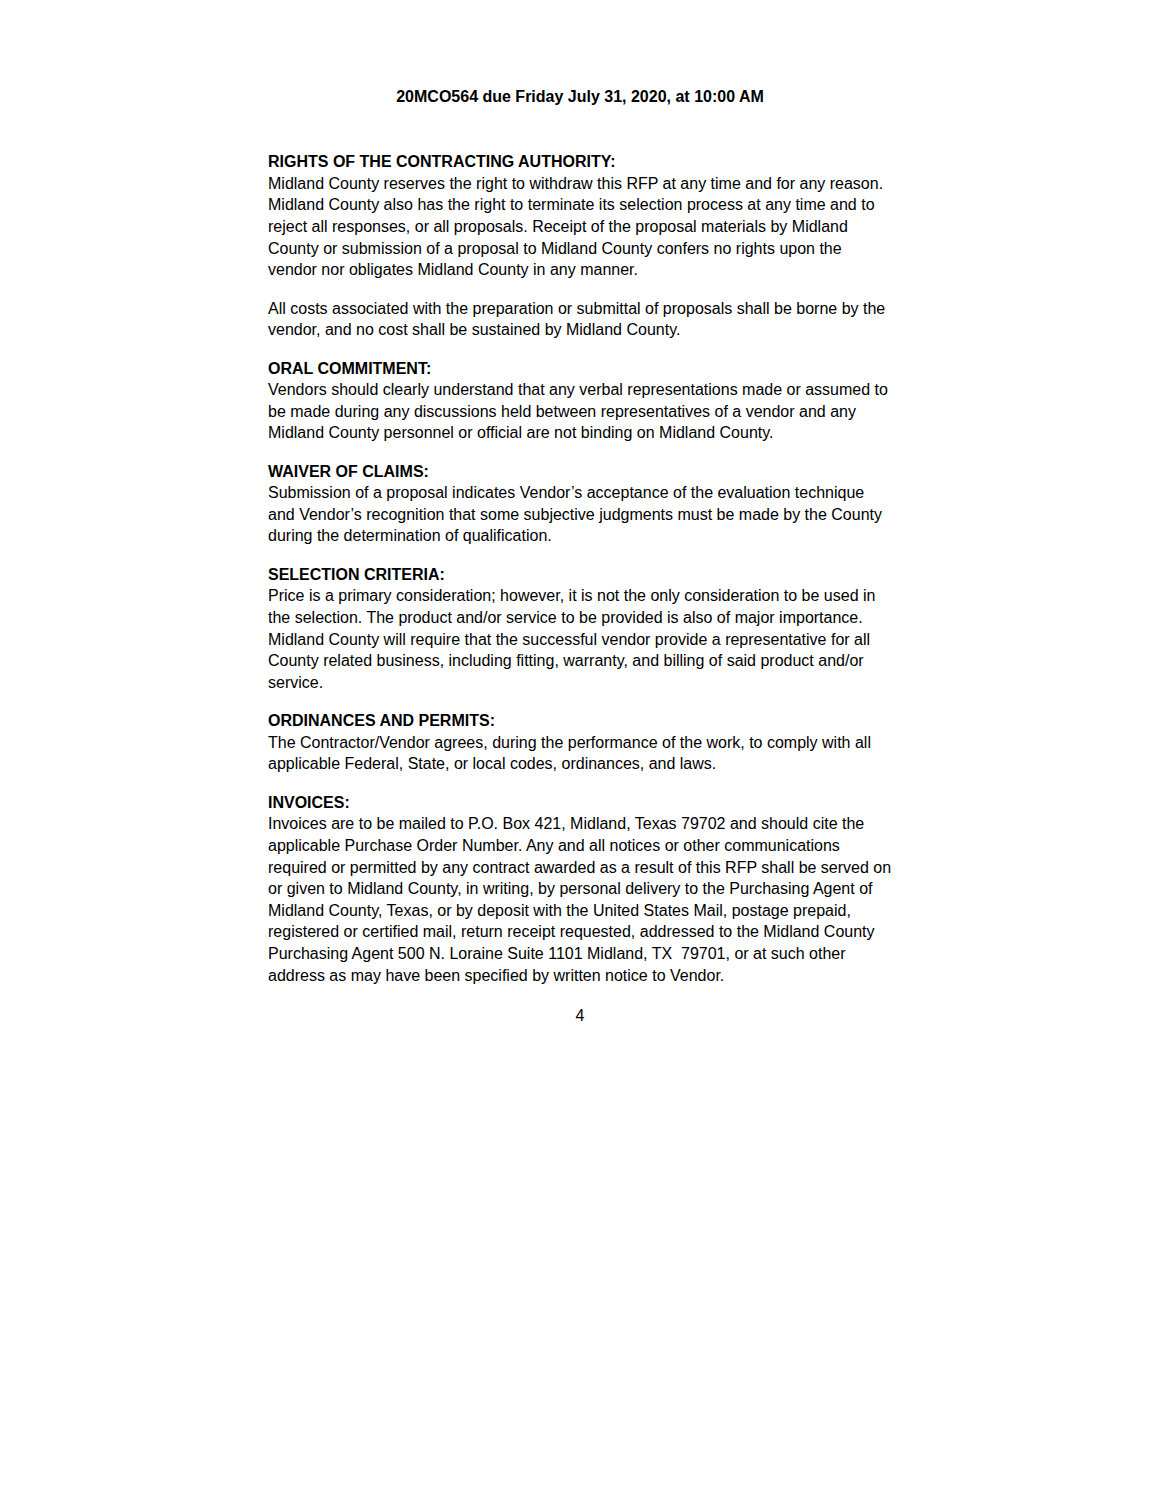20MCO564 due Friday July 31, 2020, at 10:00 AM
Rights of the Contracting Authority:
Midland County reserves the right to withdraw this RFP at any time and for any reason. Midland County also has the right to terminate its selection process at any time and to reject all responses, or all proposals. Receipt of the proposal materials by Midland County or submission of a proposal to Midland County confers no rights upon the vendor nor obligates Midland County in any manner.
All costs associated with the preparation or submittal of proposals shall be borne by the vendor, and no cost shall be sustained by Midland County.
Oral Commitment:
Vendors should clearly understand that any verbal representations made or assumed to be made during any discussions held between representatives of a vendor and any Midland County personnel or official are not binding on Midland County.
Waiver of Claims:
Submission of a proposal indicates Vendor’s acceptance of the evaluation technique and Vendor’s recognition that some subjective judgments must be made by the County during the determination of qualification.
Selection Criteria:
Price is a primary consideration; however, it is not the only consideration to be used in the selection. The product and/or service to be provided is also of major importance. Midland County will require that the successful vendor provide a representative for all County related business, including fitting, warranty, and billing of said product and/or service.
Ordinances and Permits:
The Contractor/Vendor agrees, during the performance of the work, to comply with all applicable Federal, State, or local codes, ordinances, and laws.
Invoices:
Invoices are to be mailed to P.O. Box 421, Midland, Texas 79702 and should cite the applicable Purchase Order Number. Any and all notices or other communications required or permitted by any contract awarded as a result of this RFP shall be served on or given to Midland County, in writing, by personal delivery to the Purchasing Agent of Midland County, Texas, or by deposit with the United States Mail, postage prepaid, registered or certified mail, return receipt requested, addressed to the Midland County Purchasing Agent 500 N. Loraine Suite 1101 Midland, TX 79701, or at such other address as may have been specified by written notice to Vendor.
4